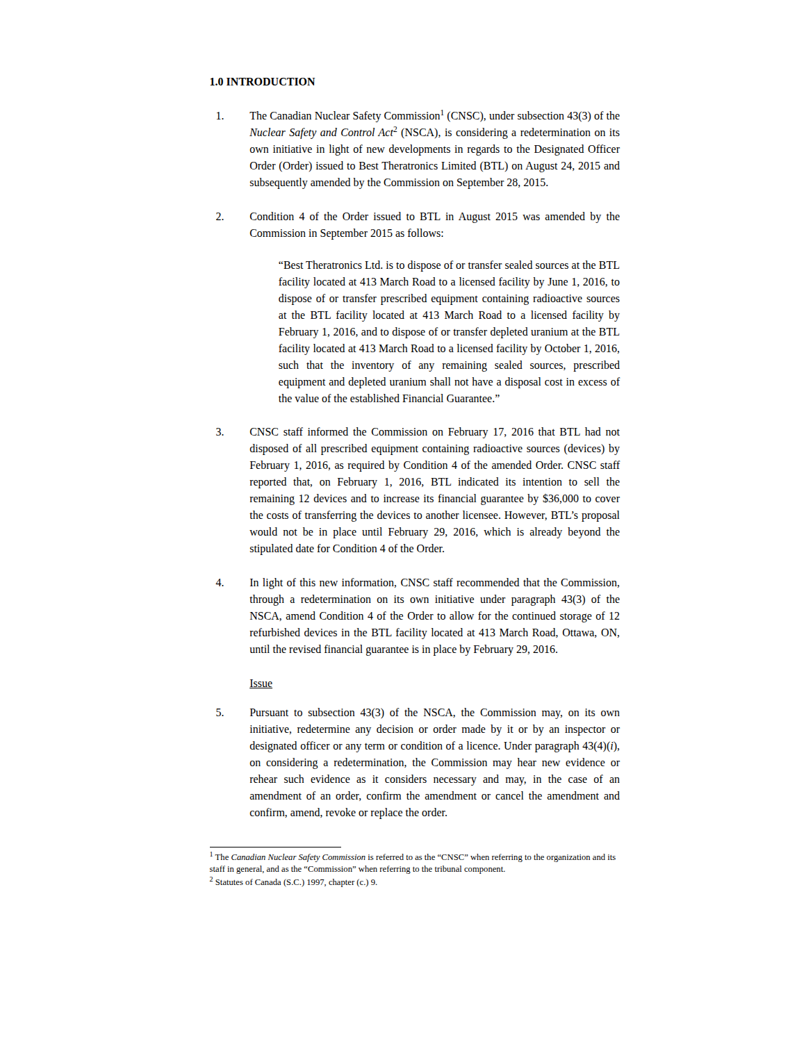1.0 INTRODUCTION
The Canadian Nuclear Safety Commission1 (CNSC), under subsection 43(3) of the Nuclear Safety and Control Act2 (NSCA), is considering a redetermination on its own initiative in light of new developments in regards to the Designated Officer Order (Order) issued to Best Theratronics Limited (BTL) on August 24, 2015 and subsequently amended by the Commission on September 28, 2015.
Condition 4 of the Order issued to BTL in August 2015 was amended by the Commission in September 2015 as follows:
“Best Theratronics Ltd. is to dispose of or transfer sealed sources at the BTL facility located at 413 March Road to a licensed facility by June 1, 2016, to dispose of or transfer prescribed equipment containing radioactive sources at the BTL facility located at 413 March Road to a licensed facility by February 1, 2016, and to dispose of or transfer depleted uranium at the BTL facility located at 413 March Road to a licensed facility by October 1, 2016, such that the inventory of any remaining sealed sources, prescribed equipment and depleted uranium shall not have a disposal cost in excess of the value of the established Financial Guarantee.”
CNSC staff informed the Commission on February 17, 2016 that BTL had not disposed of all prescribed equipment containing radioactive sources (devices) by February 1, 2016, as required by Condition 4 of the amended Order. CNSC staff reported that, on February 1, 2016, BTL indicated its intention to sell the remaining 12 devices and to increase its financial guarantee by $36,000 to cover the costs of transferring the devices to another licensee. However, BTL’s proposal would not be in place until February 29, 2016, which is already beyond the stipulated date for Condition 4 of the Order.
In light of this new information, CNSC staff recommended that the Commission, through a redetermination on its own initiative under paragraph 43(3) of the NSCA, amend Condition 4 of the Order to allow for the continued storage of 12 refurbished devices in the BTL facility located at 413 March Road, Ottawa, ON, until the revised financial guarantee is in place by February 29, 2016.
Issue
Pursuant to subsection 43(3) of the NSCA, the Commission may, on its own initiative, redetermine any decision or order made by it or by an inspector or designated officer or any term or condition of a licence. Under paragraph 43(4)(i), on considering a redetermination, the Commission may hear new evidence or rehear such evidence as it considers necessary and may, in the case of an amendment of an order, confirm the amendment or cancel the amendment and confirm, amend, revoke or replace the order.
1 The Canadian Nuclear Safety Commission is referred to as the “CNSC” when referring to the organization and its staff in general, and as the “Commission” when referring to the tribunal component.
2 Statutes of Canada (S.C.) 1997, chapter (c.) 9.